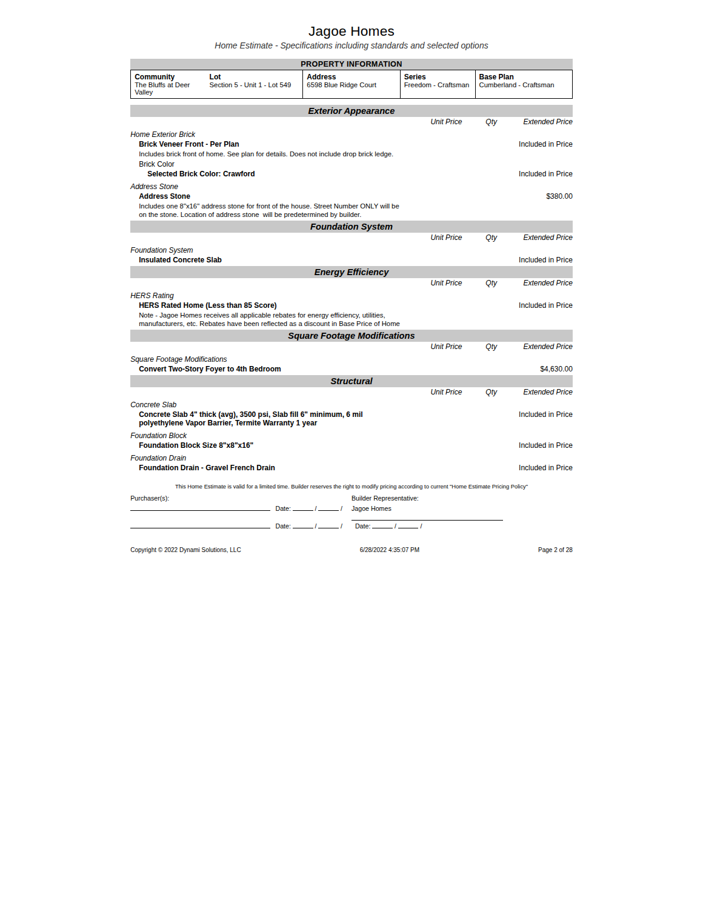Jagoe Homes
Home Estimate - Specifications including standards and selected options
PROPERTY INFORMATION
| Community The Bluffs at Deer Valley | Lot Section 5 - Unit 1 - Lot 549 | Address 6598 Blue Ridge Court | Series Freedom - Craftsman | Base Plan Cumberland - Craftsman |
Exterior Appearance
| | Unit Price | Qty | Extended Price |
| Home Exterior Brick | | | |
| Brick Veneer Front - Per Plan | | | Included in Price |
| Includes brick front of home. See plan for details. Does not include drop brick ledge. | | | |
| Brick Color | | | |
| Selected Brick Color: Crawford | | | Included in Price |
| Address Stone | | | |
| Address Stone | | | $380.00 |
| Includes one 8"x16" address stone for front of the house. Street Number ONLY will be on the stone. Location of address stone will be predetermined by builder. | | | |
Foundation System
| | Unit Price | Qty | Extended Price |
| Foundation System | | | |
| Insulated Concrete Slab | | | Included in Price |
Energy Efficiency
| | Unit Price | Qty | Extended Price |
| HERS Rating | | | |
| HERS Rated Home (Less than 85 Score) | | | Included in Price |
| Note - Jagoe Homes receives all applicable rebates for energy efficiency, utilities, manufacturers, etc. Rebates have been reflected as a discount in Base Price of Home | | | |
Square Footage Modifications
| | Unit Price | Qty | Extended Price |
| Square Footage Modifications | | | |
| Convert Two-Story Foyer to 4th Bedroom | | | $4,630.00 |
Structural
| | Unit Price | Qty | Extended Price |
| Concrete Slab | | | |
| Concrete Slab 4" thick (avg), 3500 psi, Slab fill 6" minimum, 6 mil polyethylene Vapor Barrier, Termite Warranty 1 year | | | Included in Price |
| Foundation Block | | | |
| Foundation Block Size 8"x8"x16" | | | Included in Price |
| Foundation Drain | | | |
| Foundation Drain - Gravel French Drain | | | Included in Price |
This Home Estimate is valid for a limited time. Builder reserves the right to modify pricing according to current "Home Estimate Pricing Policy"
| Purchaser(s): | Builder Representative: |
| Date: / / | Jagoe Homes |
| Date: / / | Date: / / |
Copyright © 2022 Dynami Solutions, LLC
6/28/2022 4:35:07 PM
Page 2 of 28